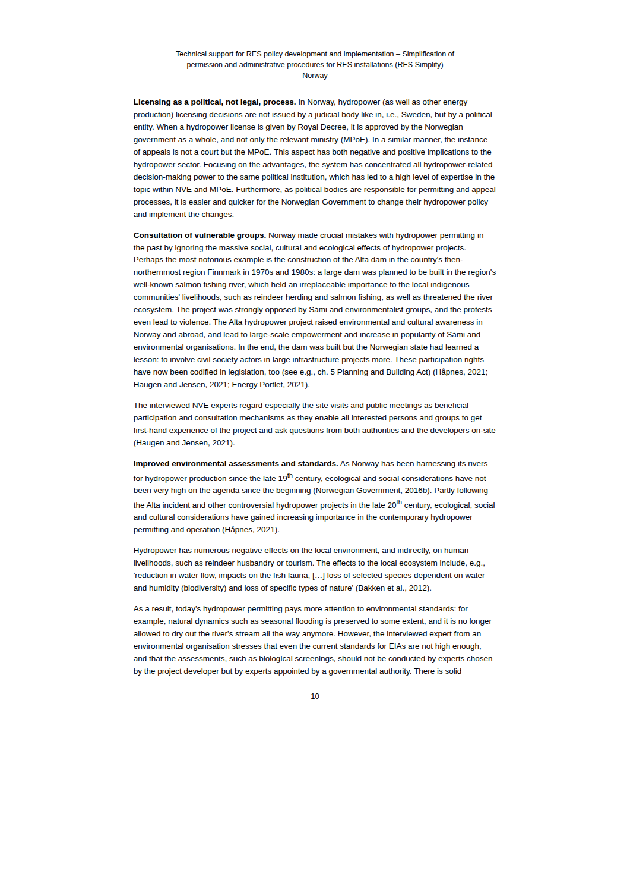Technical support for RES policy development and implementation – Simplification of
permission and administrative procedures for RES installations (RES Simplify)
Norway
Licensing as a political, not legal, process. In Norway, hydropower (as well as other energy production) licensing decisions are not issued by a judicial body like in, i.e., Sweden, but by a political entity. When a hydropower license is given by Royal Decree, it is approved by the Norwegian government as a whole, and not only the relevant ministry (MPoE). In a similar manner, the instance of appeals is not a court but the MPoE. This aspect has both negative and positive implications to the hydropower sector. Focusing on the advantages, the system has concentrated all hydropower-related decision-making power to the same political institution, which has led to a high level of expertise in the topic within NVE and MPoE. Furthermore, as political bodies are responsible for permitting and appeal processes, it is easier and quicker for the Norwegian Government to change their hydropower policy and implement the changes.
Consultation of vulnerable groups. Norway made crucial mistakes with hydropower permitting in the past by ignoring the massive social, cultural and ecological effects of hydropower projects. Perhaps the most notorious example is the construction of the Alta dam in the country's then-northernmost region Finnmark in 1970s and 1980s: a large dam was planned to be built in the region's well-known salmon fishing river, which held an irreplaceable importance to the local indigenous communities' livelihoods, such as reindeer herding and salmon fishing, as well as threatened the river ecosystem. The project was strongly opposed by Sámi and environmentalist groups, and the protests even lead to violence. The Alta hydropower project raised environmental and cultural awareness in Norway and abroad, and lead to large-scale empowerment and increase in popularity of Sámi and environmental organisations. In the end, the dam was built but the Norwegian state had learned a lesson: to involve civil society actors in large infrastructure projects more. These participation rights have now been codified in legislation, too (see e.g., ch. 5 Planning and Building Act) (Håpnes, 2021; Haugen and Jensen, 2021; Energy Portlet, 2021).
The interviewed NVE experts regard especially the site visits and public meetings as beneficial participation and consultation mechanisms as they enable all interested persons and groups to get first-hand experience of the project and ask questions from both authorities and the developers on-site (Haugen and Jensen, 2021).
Improved environmental assessments and standards. As Norway has been harnessing its rivers for hydropower production since the late 19th century, ecological and social considerations have not been very high on the agenda since the beginning (Norwegian Government, 2016b). Partly following the Alta incident and other controversial hydropower projects in the late 20th century, ecological, social and cultural considerations have gained increasing importance in the contemporary hydropower permitting and operation (Håpnes, 2021).
Hydropower has numerous negative effects on the local environment, and indirectly, on human livelihoods, such as reindeer husbandry or tourism. The effects to the local ecosystem include, e.g., 'reduction in water flow, impacts on the fish fauna, […] loss of selected species dependent on water and humidity (biodiversity) and loss of specific types of nature' (Bakken et al., 2012).
As a result, today's hydropower permitting pays more attention to environmental standards: for example, natural dynamics such as seasonal flooding is preserved to some extent, and it is no longer allowed to dry out the river's stream all the way anymore. However, the interviewed expert from an environmental organisation stresses that even the current standards for EIAs are not high enough, and that the assessments, such as biological screenings, should not be conducted by experts chosen by the project developer but by experts appointed by a governmental authority. There is solid
10